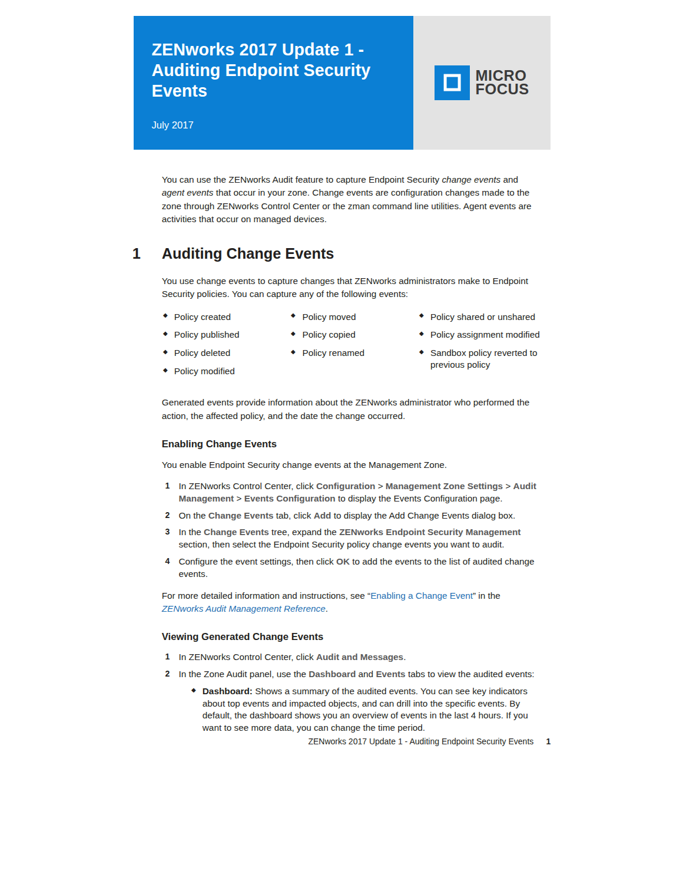ZENworks 2017 Update 1 - Auditing Endpoint Security Events
July 2017
MICRO FOCUS
You can use the ZENworks Audit feature to capture Endpoint Security change events and agent events that occur in your zone. Change events are configuration changes made to the zone through ZENworks Control Center or the zman command line utilities. Agent events are activities that occur on managed devices.
1 Auditing Change Events
You use change events to capture changes that ZENworks administrators make to Endpoint Security policies. You can capture any of the following events:
Policy created
Policy published
Policy deleted
Policy modified
Policy moved
Policy copied
Policy renamed
Policy shared or unshared
Policy assignment modified
Sandbox policy reverted to previous policy
Generated events provide information about the ZENworks administrator who performed the action, the affected policy, and the date the change occurred.
Enabling Change Events
You enable Endpoint Security change events at the Management Zone.
In ZENworks Control Center, click Configuration > Management Zone Settings > Audit Management > Events Configuration to display the Events Configuration page.
On the Change Events tab, click Add to display the Add Change Events dialog box.
In the Change Events tree, expand the ZENworks Endpoint Security Management section, then select the Endpoint Security policy change events you want to audit.
Configure the event settings, then click OK to add the events to the list of audited change events.
For more detailed information and instructions, see “Enabling a Change Event” in the ZENworks Audit Management Reference.
Viewing Generated Change Events
In ZENworks Control Center, click Audit and Messages.
In the Zone Audit panel, use the Dashboard and Events tabs to view the audited events:
Dashboard: Shows a summary of the audited events. You can see key indicators about top events and impacted objects, and can drill into the specific events. By default, the dashboard shows you an overview of events in the last 4 hours. If you want to see more data, you can change the time period.
ZENworks 2017 Update 1 - Auditing Endpoint Security Events 1